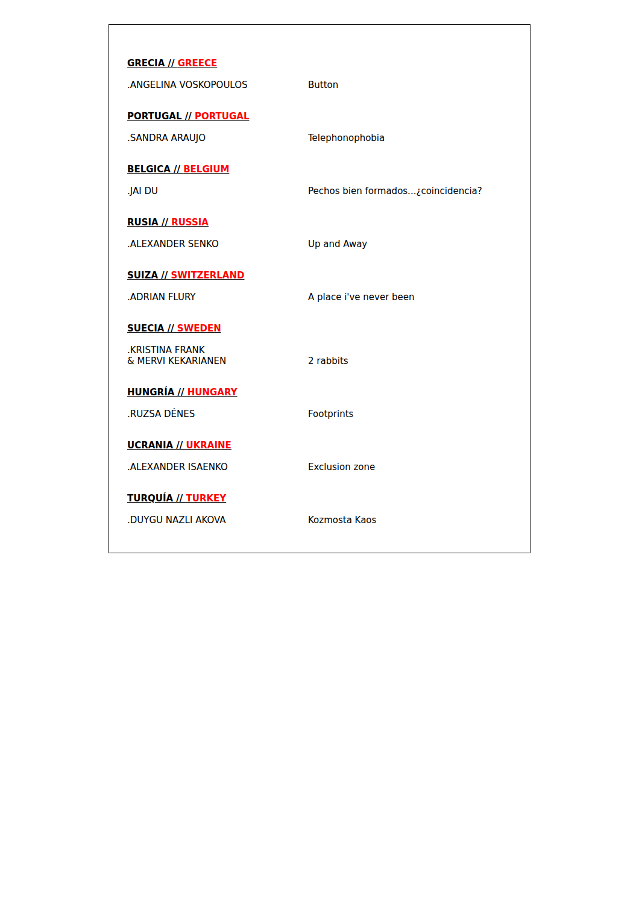GRECIA // GREECE
.ANGELINA VOSKOPOULOS
Button
PORTUGAL // PORTUGAL
.SANDRA ARAUJO
Telephonophobia
BELGICA // BELGIUM
.JAI DU
Pechos bien formados...¿coincidencia?
RUSIA // RUSSIA
.ALEXANDER SENKO
Up and Away
SUIZA // SWITZERLAND
.ADRIAN FLURY
A place i've never been
SUECIA // SWEDEN
.KRISTINA FRANK & MERVI KEKARIANEN
2 rabbits
HUNGRÍA // HUNGARY
.RUZSA DÉNES
Footprints
UCRANIA // UKRAINE
.ALEXANDER ISAENKO
Exclusion zone
TURQUÍA // TURKEY
.DUYGU NAZLI AKOVA
Kozmosta Kaos